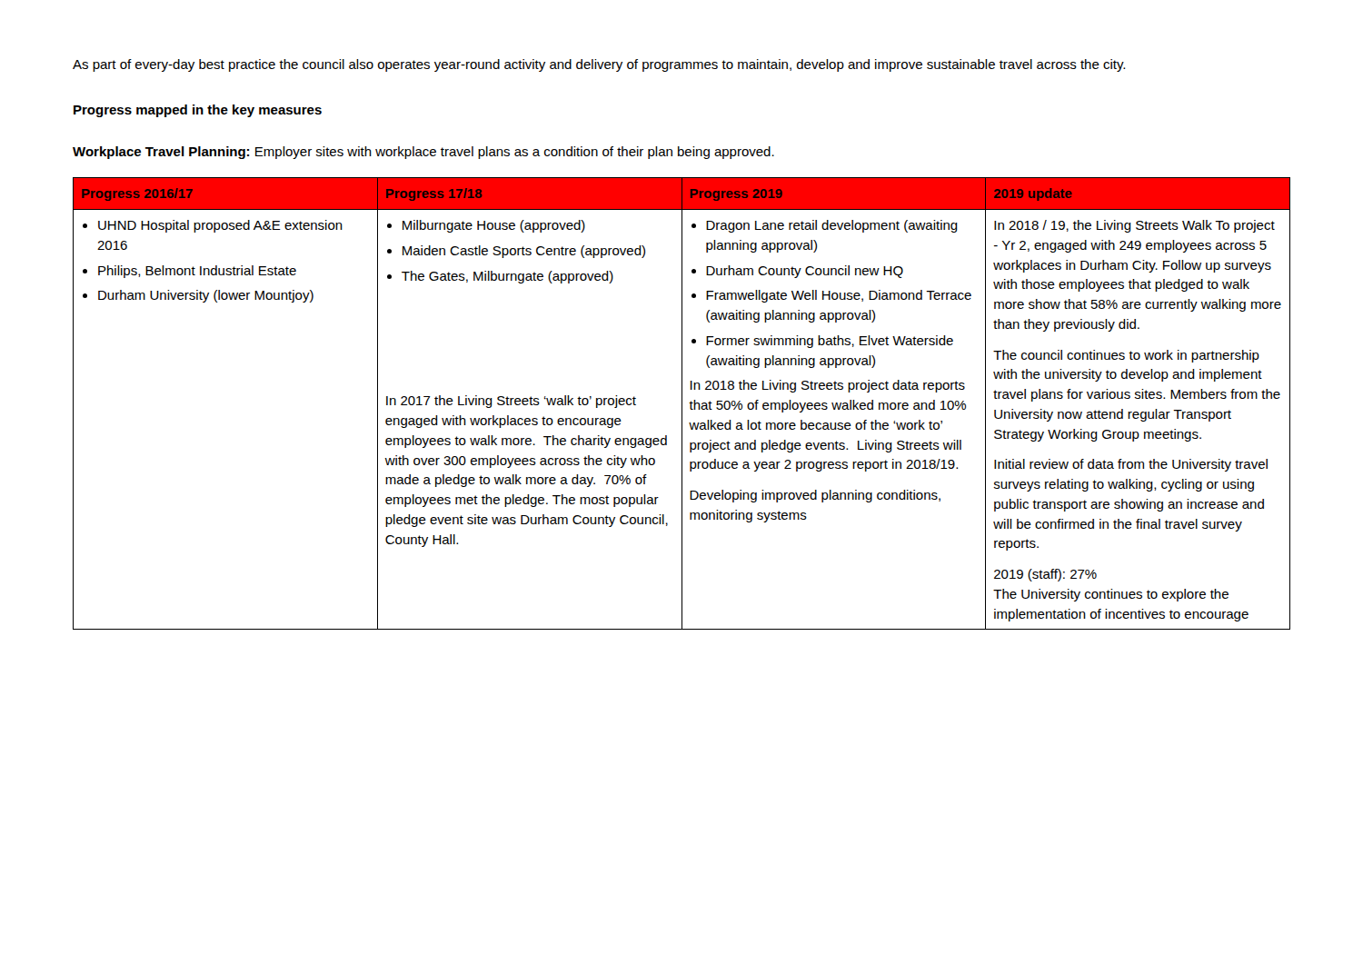As part of every-day best practice the council also operates year-round activity and delivery of programmes to maintain, develop and improve sustainable travel across the city.
Progress mapped in the key measures
Workplace Travel Planning: Employer sites with workplace travel plans as a condition of their plan being approved.
| Progress 2016/17 | Progress 17/18 | Progress 2019 | 2019 update |
| --- | --- | --- | --- |
| UHND Hospital proposed A&E extension 2016 Philips, Belmont Industrial Estate Durham University (lower Mountjoy) | Milburngate House (approved) Maiden Castle Sports Centre (approved) The Gates, Milburngate (approved) In 2017 the Living Streets ‘walk to’ project engaged with workplaces to encourage employees to walk more. The charity engaged with over 300 employees across the city who made a pledge to walk more a day. 70% of employees met the pledge. The most popular pledge event site was Durham County Council, County Hall. | Dragon Lane retail development (awaiting planning approval) Durham County Council new HQ Framwellgate Well House, Diamond Terrace (awaiting planning approval) Former swimming baths, Elvet Waterside (awaiting planning approval) In 2018 the Living Streets project data reports that 50% of employees walked more and 10% walked a lot more because of the ‘work to’ project and pledge events. Living Streets will produce a year 2 progress report in 2018/19. Developing improved planning conditions, monitoring systems | In 2018 / 19, the Living Streets Walk To project - Yr 2, engaged with 249 employees across 5 workplaces in Durham City. Follow up surveys with those employees that pledged to walk more show that 58% are currently walking more than they previously did. The council continues to work in partnership with the university to develop and implement travel plans for various sites. Members from the University now attend regular Transport Strategy Working Group meetings. Initial review of data from the University travel surveys relating to walking, cycling or using public transport are showing an increase and will be confirmed in the final travel survey reports. 2019 (staff): 27% The University continues to explore the implementation of incentives to encourage |